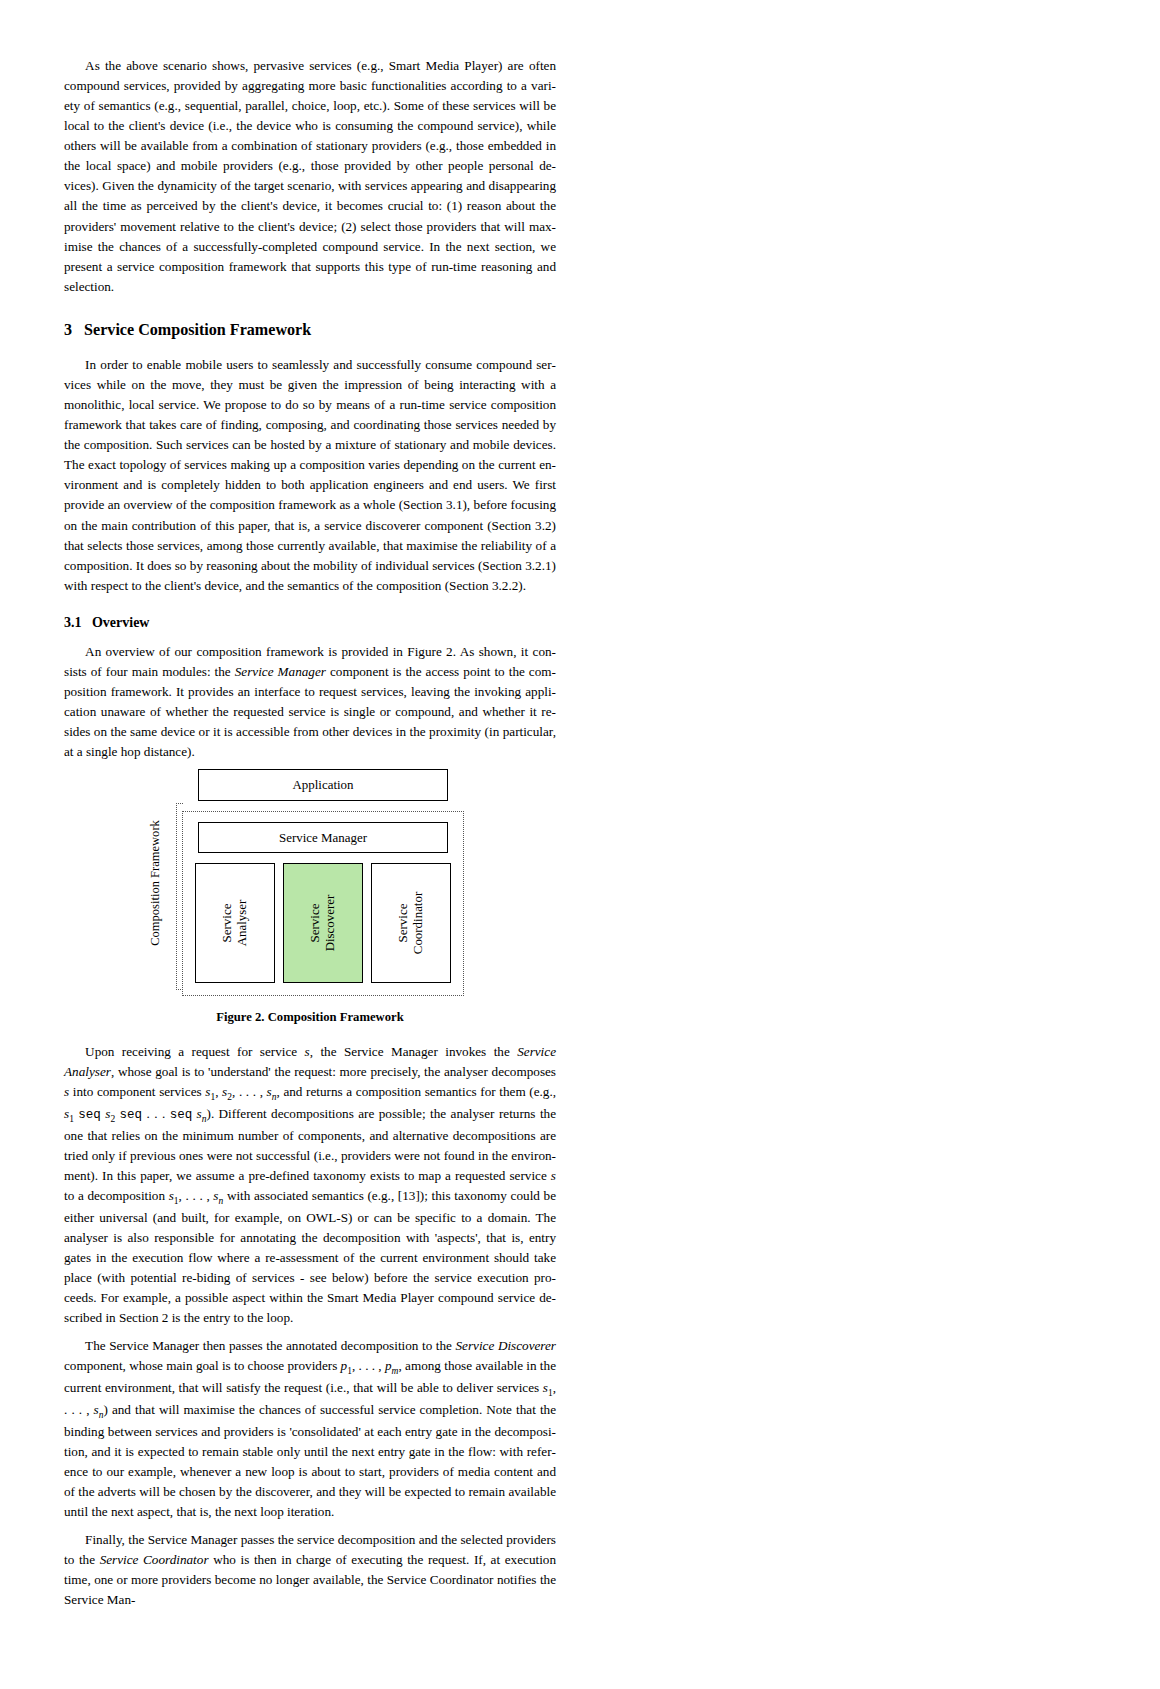As the above scenario shows, pervasive services (e.g., Smart Media Player) are often compound services, provided by aggregating more basic functionalities according to a variety of semantics (e.g., sequential, parallel, choice, loop, etc.). Some of these services will be local to the client's device (i.e., the device who is consuming the compound service), while others will be available from a combination of stationary providers (e.g., those embedded in the local space) and mobile providers (e.g., those provided by other people personal devices). Given the dynamicity of the target scenario, with services appearing and disappearing all the time as perceived by the client's device, it becomes crucial to: (1) reason about the providers' movement relative to the client's device; (2) select those providers that will maximise the chances of a successfully-completed compound service. In the next section, we present a service composition framework that supports this type of run-time reasoning and selection.
3 Service Composition Framework
In order to enable mobile users to seamlessly and successfully consume compound services while on the move, they must be given the impression of being interacting with a monolithic, local service. We propose to do so by means of a run-time service composition framework that takes care of finding, composing, and coordinating those services needed by the composition. Such services can be hosted by a mixture of stationary and mobile devices. The exact topology of services making up a composition varies depending on the current environment and is completely hidden to both application engineers and end users. We first provide an overview of the composition framework as a whole (Section 3.1), before focusing on the main contribution of this paper, that is, a service discoverer component (Section 3.2) that selects those services, among those currently available, that maximise the reliability of a composition. It does so by reasoning about the mobility of individual services (Section 3.2.1) with respect to the client's device, and the semantics of the composition (Section 3.2.2).
3.1 Overview
An overview of our composition framework is provided in Figure 2. As shown, it consists of four main modules: the Service Manager component is the access point to the composition framework. It provides an interface to request services, leaving the invoking application unaware of whether the requested service is single or compound, and whether it resides on the same device or it is accessible from other devices in the proximity (in particular, at a single hop distance).
Application
Composition Framework
Service Manager
Service Analyser
Service Discoverer
Service Coordinator
Figure 2. Composition Framework
Upon receiving a request for service s, the Service Manager invokes the Service Analyser, whose goal is to 'understand' the request: more precisely, the analyser decomposes s into component services s1, s2, . . . , sn, and returns a composition semantics for them (e.g., s1 seq s2 seq . . . seq sn). Different decompositions are possible; the analyser returns the one that relies on the minimum number of components, and alternative decompositions are tried only if previous ones were not successful (i.e., providers were not found in the environment). In this paper, we assume a pre-defined taxonomy exists to map a requested service s to a decomposition s1, . . . , sn with associated semantics (e.g., [13]); this taxonomy could be either universal (and built, for example, on OWL-S) or can be specific to a domain. The analyser is also responsible for annotating the decomposition with 'aspects', that is, entry gates in the execution flow where a re-assessment of the current environment should take place (with potential re-biding of services - see below) before the service execution proceeds. For example, a possible aspect within the Smart Media Player compound service described in Section 2 is the entry to the loop.
The Service Manager then passes the annotated decomposition to the Service Discoverer component, whose main goal is to choose providers p1, . . . , pm, among those available in the current environment, that will satisfy the request (i.e., that will be able to deliver services s1, . . . , sn) and that will maximise the chances of successful service completion. Note that the binding between services and providers is 'consolidated' at each entry gate in the decomposition, and it is expected to remain stable only until the next entry gate in the flow: with reference to our example, whenever a new loop is about to start, providers of media content and of the adverts will be chosen by the discoverer, and they will be expected to remain available until the next aspect, that is, the next loop iteration.
Finally, the Service Manager passes the service decomposition and the selected providers to the Service Coordinator who is then in charge of executing the request. If, at execution time, one or more providers become no longer available, the Service Coordinator notifies the Service Man-